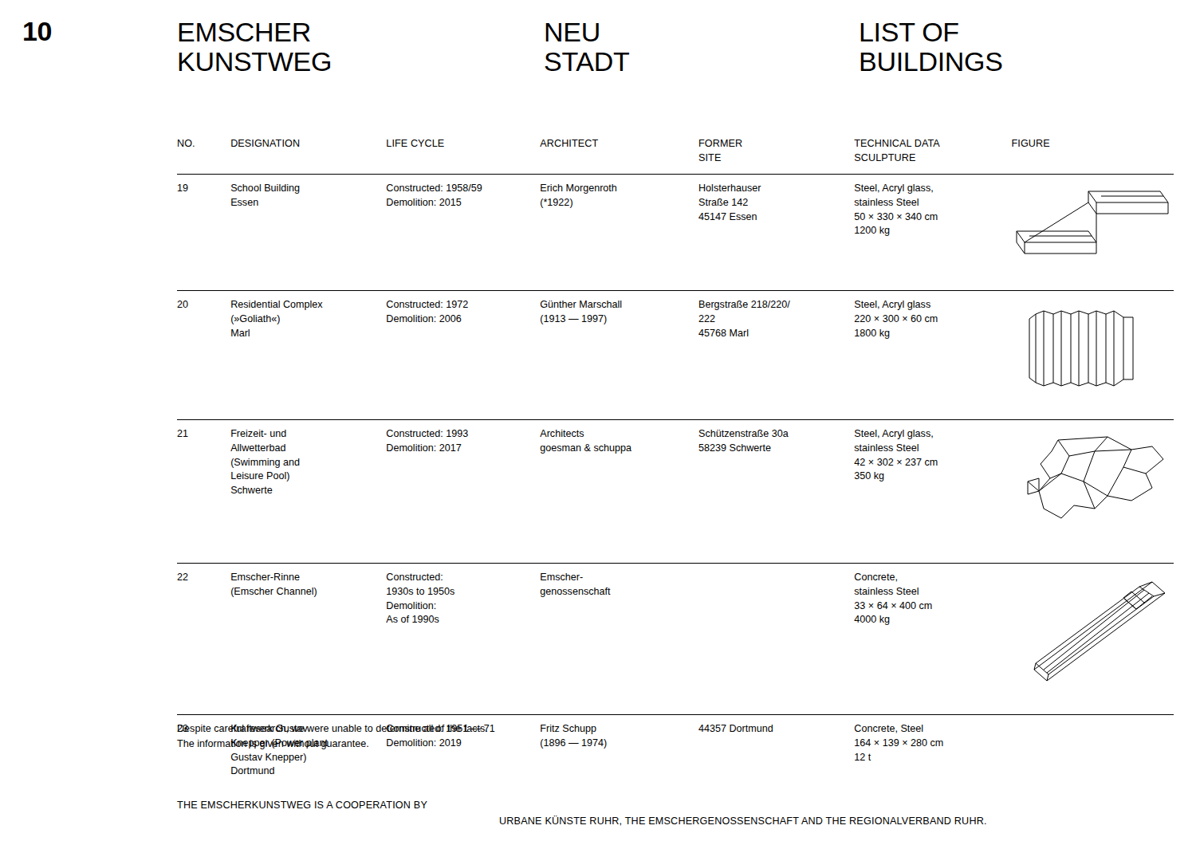10
EMSCHER KUNSTWEG
NEU STADT
LIST OF BUILDINGS
| NO. | DESIGNATION | LIFE CYCLE | ARCHITECT | FORMER SITE | TECHNICAL DATA SCULPTURE | FIGURE |
| --- | --- | --- | --- | --- | --- | --- |
| 19 | School Building Essen | Constructed: 1958/59 Demolition: 2015 | Erich Morgenroth (*1922) | Holsterhauser Straße 142 45147 Essen | Steel, Acryl glass, stainless Steel 50 × 330 × 340 cm 1200 kg | |
| 20 | Residential Complex (»Goliath«) Marl | Constructed: 1972 Demolition: 2006 | Günther Marschall (1913 — 1997) | Bergstraße 218/220/ 222 45768 Marl | Steel, Acryl glass 220 × 300 × 60 cm 1800 kg | |
| 21 | Freizeit- und Allwetterbad (Swimming and Leisure Pool) Schwerte | Constructed: 1993 Demolition: 2017 | Architects goesman & schuppa | Schützenstraße 30a 58239 Schwerte | Steel, Acryl glass, stainless Steel 42 × 302 × 237 cm 350 kg | |
| 22 | Emscher-Rinne (Emscher Channel) | Constructed: 1930s to 1950s Demolition: As of 1990s | Emscher- genossenschaft | | Concrete, stainless Steel 33 × 64 × 400 cm 4000 kg | |
| 23 | Kraftwerk Gustav Knepper (Power plant Gustav Knepper) Dortmund | Constructed: 1951 — 71 Demolition: 2019 | Fritz Schupp (1896 — 1974) | 44357 Dortmund | Concrete, Steel 164 × 139 × 280 cm 12 t | |
Despite careful research, we were unable to determine all of the facts.
The information is given without guarantee.
THE EMSCHERKUNSTWEG IS A COOPERATION BY URBANE KÜNSTE RUHR, THE EMSCHERGENOSSENSCHAFT AND THE REGIONALVERBAND RUHR.